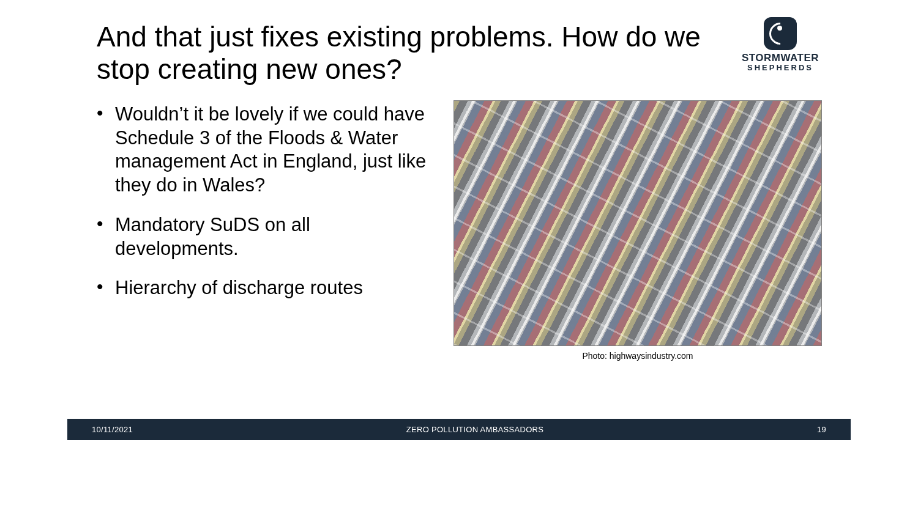STORMWATER
SHEPHERDS
And that just fixes existing problems. How do we stop creating new ones?
Wouldn’t it be lovely if we could have Schedule 3 of the Floods & Water management Act in England, just like they do in Wales?
Mandatory SuDS on all developments.
Hierarchy of discharge routes
Photo: highwaysindustry.com
10/11/2021
ZERO POLLUTION AMBASSADORS
19